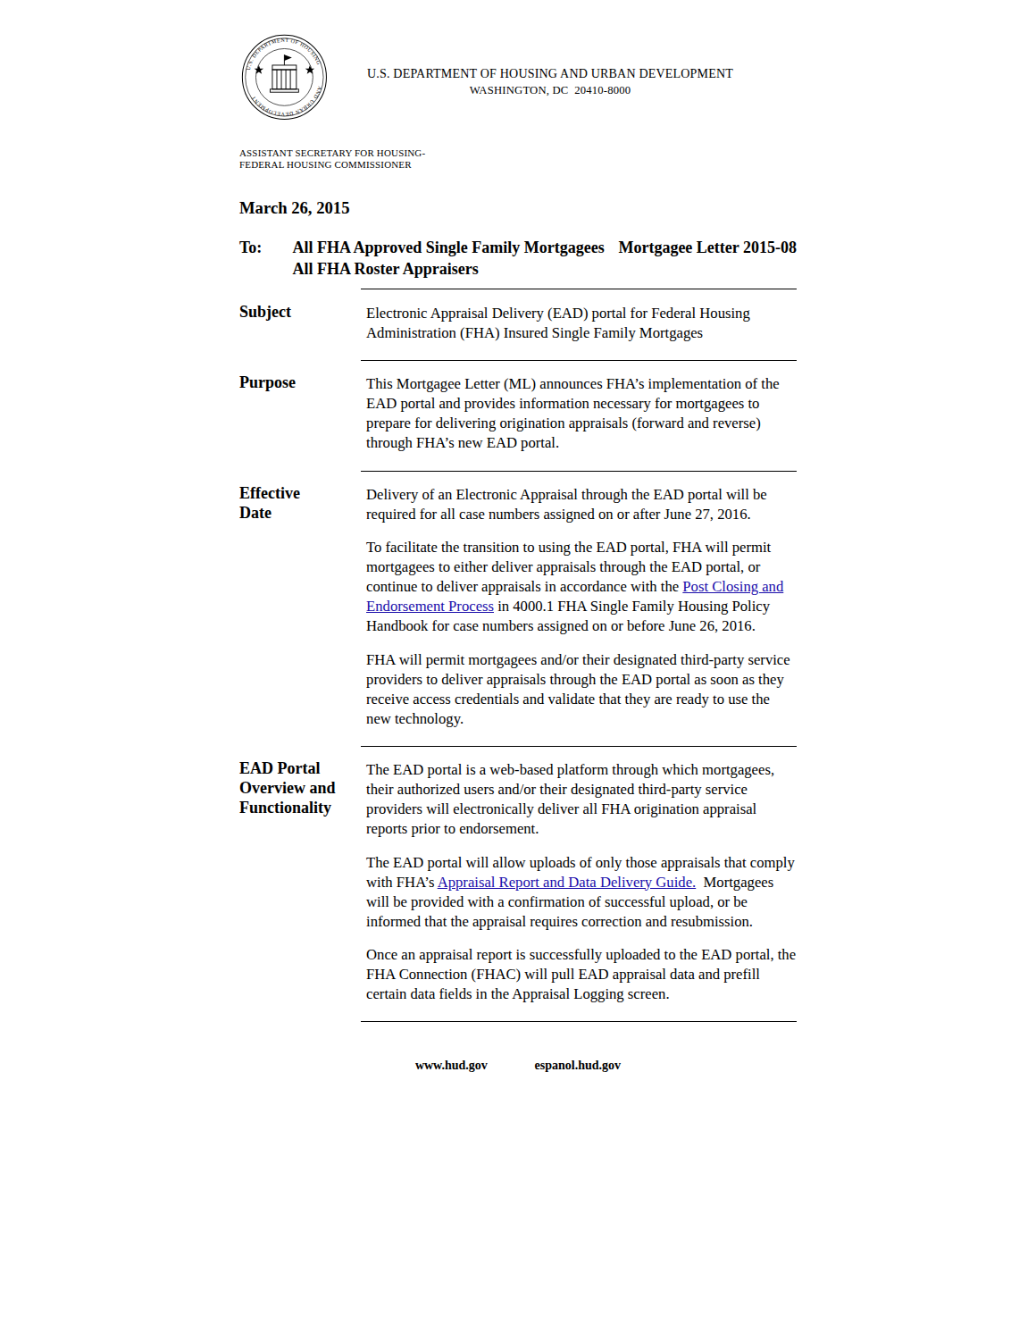U.S. DEPARTMENT OF HOUSING AND URBAN DEVELOPMENT
U.S. DEPARTMENT OF HOUSING AND URBAN DEVELOPMENT
WASHINGTON, DC 20410-8000
ASSISTANT SECRETARY FOR HOUSING-
FEDERAL HOUSING COMMISSIONER
March 26, 2015
To:
All FHA Approved Single Family Mortgagees
All FHA Roster Appraisers
Mortgagee Letter 2015-08
Subject
Electronic Appraisal Delivery (EAD) portal for Federal Housing Administration (FHA) Insured Single Family Mortgages
Purpose
This Mortgagee Letter (ML) announces FHA’s implementation of the EAD portal and provides information necessary for mortgagees to prepare for delivering origination appraisals (forward and reverse) through FHA’s new EAD portal.
Effective
Date
Delivery of an Electronic Appraisal through the EAD portal will be required for all case numbers assigned on or after June 27, 2016.
To facilitate the transition to using the EAD portal, FHA will permit mortgagees to either deliver appraisals through the EAD portal, or continue to deliver appraisals in accordance with the Post Closing and Endorsement Process in 4000.1 FHA Single Family Housing Policy Handbook for case numbers assigned on or before June 26, 2016.
FHA will permit mortgagees and/or their designated third-party service providers to deliver appraisals through the EAD portal as soon as they receive access credentials and validate that they are ready to use the new technology.
EAD Portal
Overview and
Functionality
The EAD portal is a web-based platform through which mortgagees, their authorized users and/or their designated third-party service providers will electronically deliver all FHA origination appraisal reports prior to endorsement.
The EAD portal will allow uploads of only those appraisals that comply with FHA’s Appraisal Report and Data Delivery Guide. Mortgagees will be provided with a confirmation of successful upload, or be informed that the appraisal requires correction and resubmission.
Once an appraisal report is successfully uploaded to the EAD portal, the FHA Connection (FHAC) will pull EAD appraisal data and prefill certain data fields in the Appraisal Logging screen.
www.hud.gov espanol.hud.gov